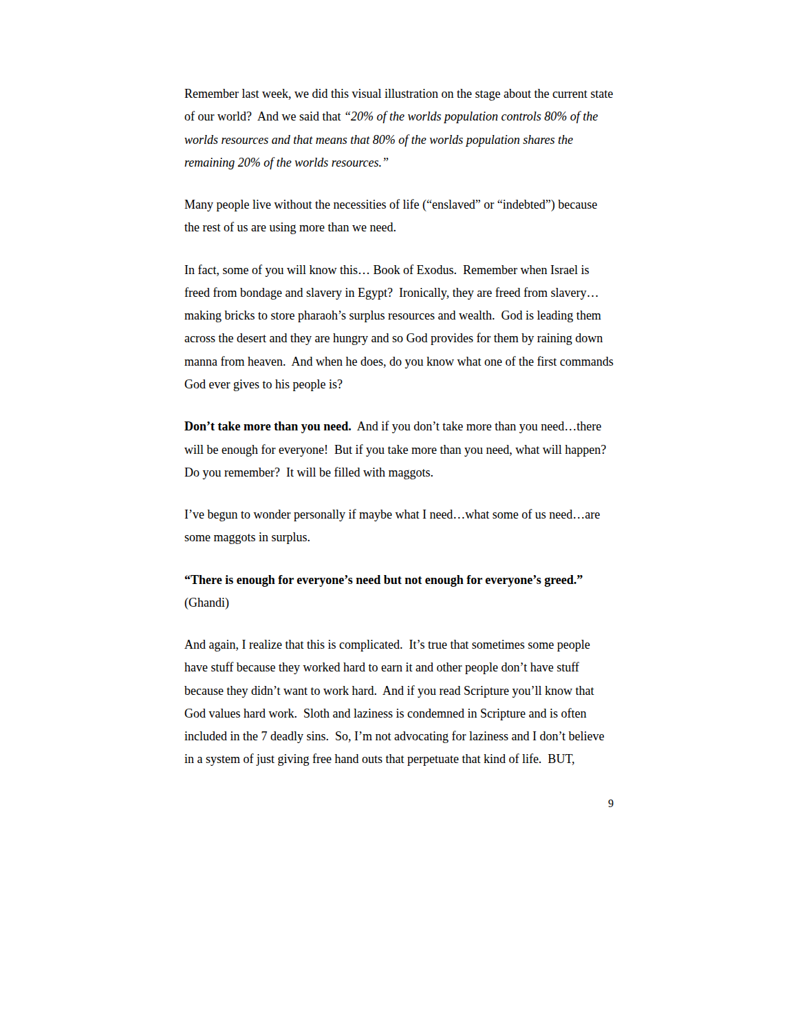Remember last week, we did this visual illustration on the stage about the current state of our world? And we said that “20% of the worlds population controls 80% of the worlds resources and that means that 80% of the worlds population shares the remaining 20% of the worlds resources.”
Many people live without the necessities of life (“enslaved” or “indebted”) because the rest of us are using more than we need.
In fact, some of you will know this… Book of Exodus. Remember when Israel is freed from bondage and slavery in Egypt? Ironically, they are freed from slavery…making bricks to store pharaoh’s surplus resources and wealth. God is leading them across the desert and they are hungry and so God provides for them by raining down manna from heaven. And when he does, do you know what one of the first commands God ever gives to his people is?
Don’t take more than you need. And if you don’t take more than you need…there will be enough for everyone! But if you take more than you need, what will happen? Do you remember? It will be filled with maggots.
I’ve begun to wonder personally if maybe what I need…what some of us need…are some maggots in surplus.
“There is enough for everyone’s need but not enough for everyone’s greed.” (Ghandi)
And again, I realize that this is complicated. It’s true that sometimes some people have stuff because they worked hard to earn it and other people don’t have stuff because they didn’t want to work hard. And if you read Scripture you’ll know that God values hard work. Sloth and laziness is condemned in Scripture and is often included in the 7 deadly sins. So, I’m not advocating for laziness and I don’t believe in a system of just giving free hand outs that perpetuate that kind of life. BUT,
9